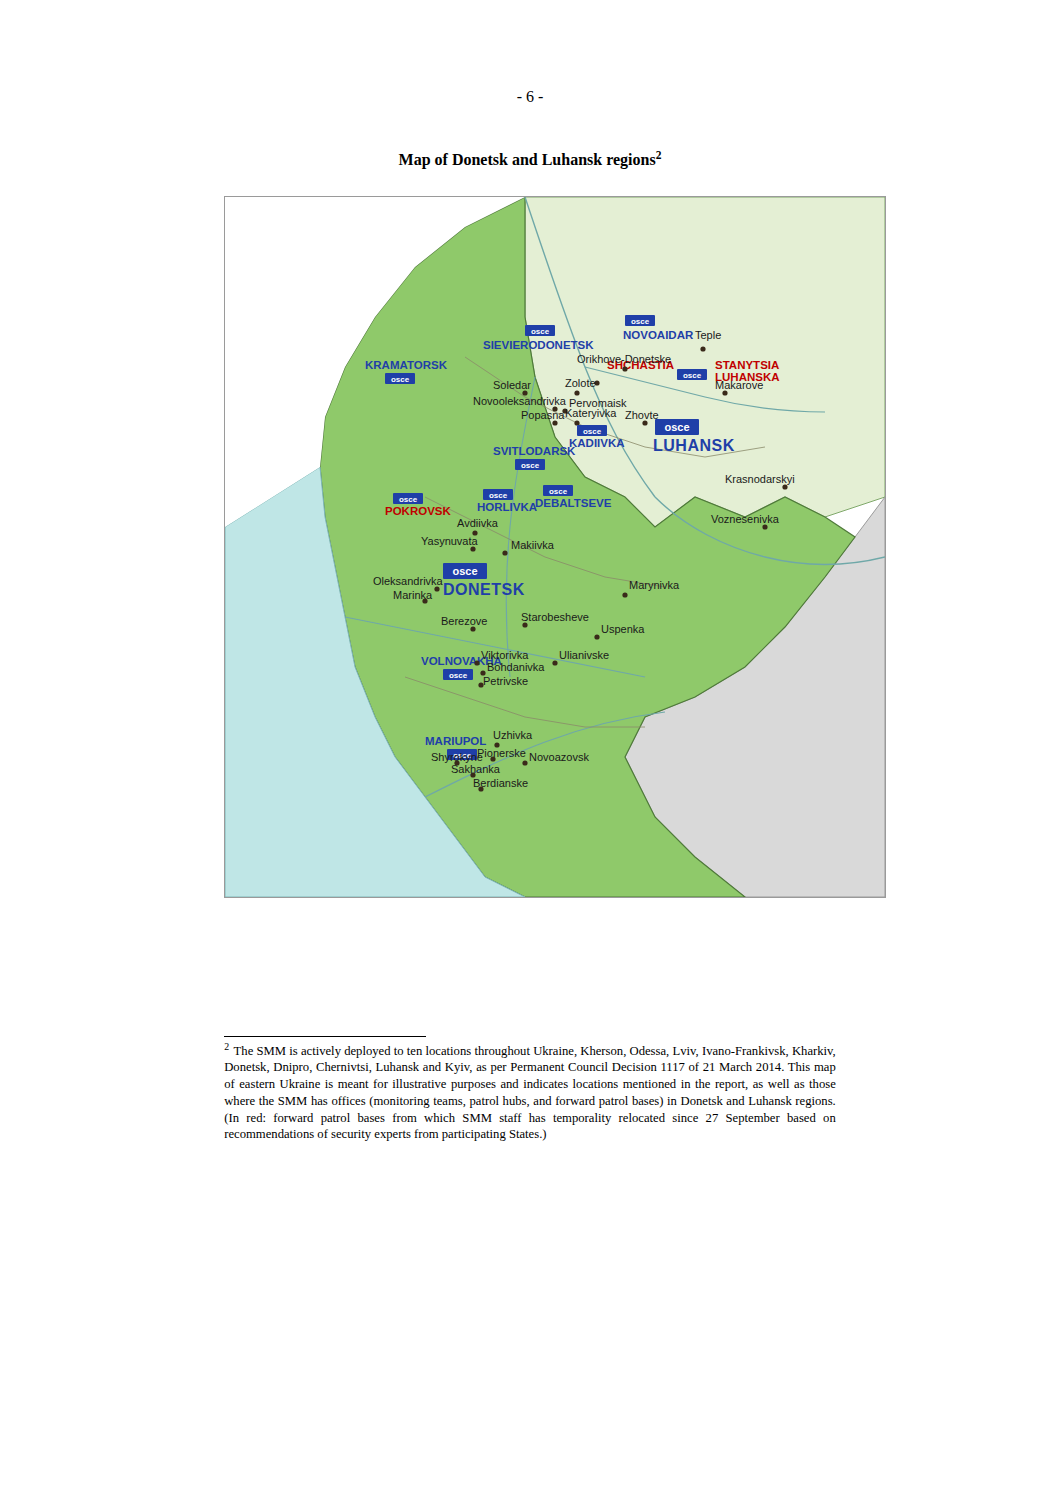- 6 -
Map of Donetsk and Luhansk regions2
osce SIEVIERODONETSK osce NOVOAIDAR KRAMATORSK osce SHCHASTIA osce STANYTSIA LUHANSKA Teple Orikhove-Donetske Soledar Zolote Novooleksandrivka Pervomaisk Makarove Popasna Kateryivka Zhovte osce KADIIVKA osce LUHANSK SVITLODARSK osce Krasnodarskyi osce HORLIVKA osce DEBALTSEVE osce POKROVSK Voznesenivka Avdiivka Yasynuvata Makiivka osce DONETSK Oleksandrivka Marynivka Marinka Berezove Starobesheve Uspenka VOLNOVAKHA osce Viktorivka Ulianivske Bohdanivka Petrivske MARIUPOL osce Uzhivka Pionerske Shyrokyne Novoazovsk Sakhanka Berdianske
2 The SMM is actively deployed to ten locations throughout Ukraine, Kherson, Odessa, Lviv, Ivano-Frankivsk, Kharkiv, Donetsk, Dnipro, Chernivtsi, Luhansk and Kyiv, as per Permanent Council Decision 1117 of 21 March 2014. This map of eastern Ukraine is meant for illustrative purposes and indicates locations mentioned in the report, as well as those where the SMM has offices (monitoring teams, patrol hubs, and forward patrol bases) in Donetsk and Luhansk regions. (In red: forward patrol bases from which SMM staff has temporality relocated since 27 September based on recommendations of security experts from participating States.)